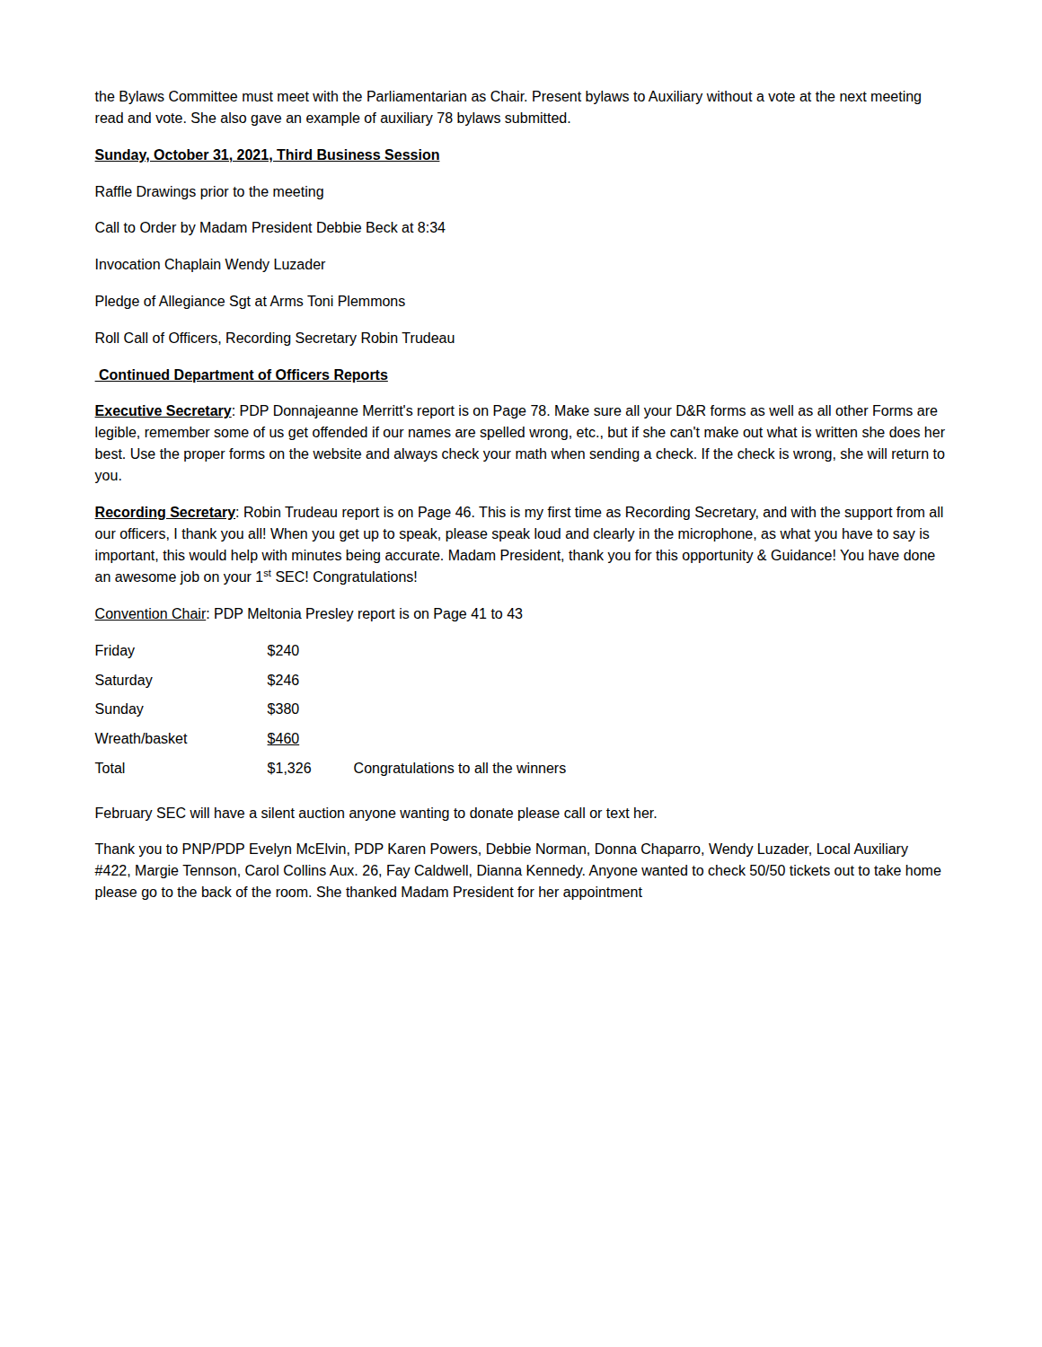the Bylaws Committee must meet with the Parliamentarian as Chair. Present bylaws to Auxiliary without a vote at the next meeting read and vote. She also gave an example of auxiliary 78 bylaws submitted.
Sunday, October 31, 2021, Third Business Session
Raffle Drawings prior to the meeting
Call to Order by Madam President Debbie Beck at 8:34
Invocation Chaplain Wendy Luzader
Pledge of Allegiance Sgt at Arms Toni Plemmons
Roll Call of Officers, Recording Secretary Robin Trudeau
Continued Department of Officers Reports
Executive Secretary: PDP Donnajeanne Merritt's report is on Page 78. Make sure all your D&R forms as well as all other Forms are legible, remember some of us get offended if our names are spelled wrong, etc., but if she can't make out what is written she does her best. Use the proper forms on the website and always check your math when sending a check. If the check is wrong, she will return to you.
Recording Secretary: Robin Trudeau report is on Page 46. This is my first time as Recording Secretary, and with the support from all our officers, I thank you all! When you get up to speak, please speak loud and clearly in the microphone, as what you have to say is important, this would help with minutes being accurate. Madam President, thank you for this opportunity & Guidance! You have done an awesome job on your 1st SEC! Congratulations!
Convention Chair: PDP Meltonia Presley report is on Page 41 to 43
| Friday | $240 | |
| Saturday | $246 | |
| Sunday | $380 | |
| Wreath/basket | $460 | |
| Total | $1,326 | Congratulations to all the winners |
February SEC will have a silent auction anyone wanting to donate please call or text her.
Thank you to PNP/PDP Evelyn McElvin, PDP Karen Powers, Debbie Norman, Donna Chaparro, Wendy Luzader, Local Auxiliary #422, Margie Tennson, Carol Collins Aux. 26, Fay Caldwell, Dianna Kennedy. Anyone wanted to check 50/50 tickets out to take home please go to the back of the room. She thanked Madam President for her appointment